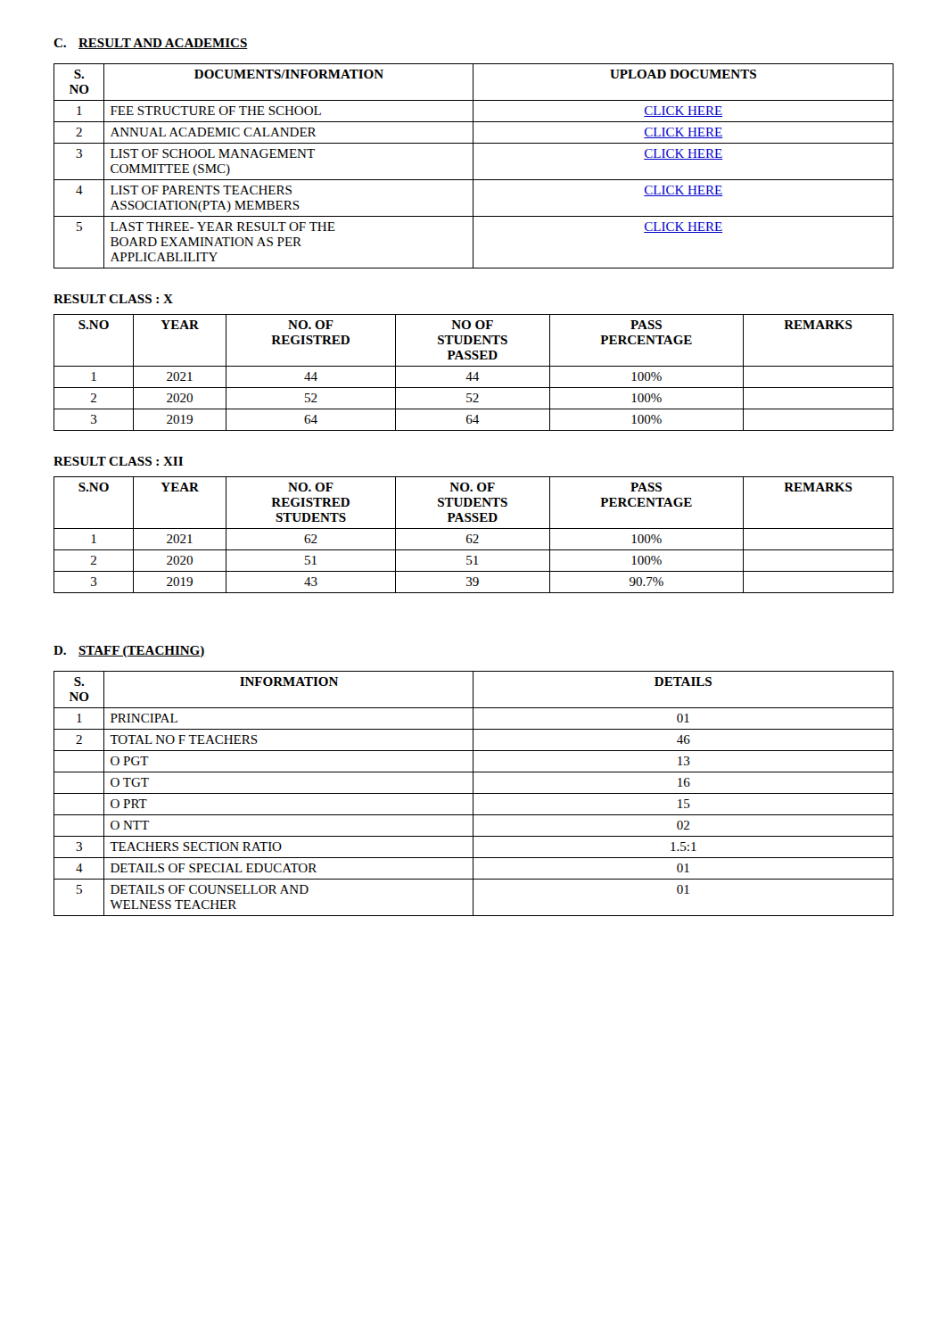C. RESULT AND ACADEMICS
| S. NO | DOCUMENTS/INFORMATION | UPLOAD DOCUMENTS |
| --- | --- | --- |
| 1 | FEE STRUCTURE OF THE SCHOOL | CLICK HERE |
| 2 | ANNUAL ACADEMIC CALANDER | CLICK HERE |
| 3 | LIST OF SCHOOL MANAGEMENT COMMITTEE (SMC) | CLICK HERE |
| 4 | LIST OF PARENTS TEACHERS ASSOCIATION(PTA) MEMBERS | CLICK HERE |
| 5 | LAST THREE- YEAR RESULT OF THE BOARD EXAMINATION AS PER APPLICABLILITY | CLICK HERE |
RESULT CLASS : X
| S.NO | YEAR | NO. OF REGISTRED | NO OF STUDENTS PASSED | PASS PERCENTAGE | REMARKS |
| --- | --- | --- | --- | --- | --- |
| 1 | 2021 | 44 | 44 | 100% | |
| 2 | 2020 | 52 | 52 | 100% | |
| 3 | 2019 | 64 | 64 | 100% | |
RESULT CLASS : XII
| S.NO | YEAR | NO. OF REGISTRED STUDENTS | NO. OF STUDENTS PASSED | PASS PERCENTAGE | REMARKS |
| --- | --- | --- | --- | --- | --- |
| 1 | 2021 | 62 | 62 | 100% | |
| 2 | 2020 | 51 | 51 | 100% | |
| 3 | 2019 | 43 | 39 | 90.7% | |
D. STAFF (TEACHING)
| S. NO | INFORMATION | DETAILS |
| --- | --- | --- |
| 1 | PRINCIPAL | 01 |
| 2 | TOTAL NO F TEACHERS | 46 |
| | O PGT | 13 |
| | O TGT | 16 |
| | O PRT | 15 |
| | O NTT | 02 |
| 3 | TEACHERS SECTION RATIO | 1.5:1 |
| 4 | DETAILS OF SPECIAL EDUCATOR | 01 |
| 5 | DETAILS OF COUNSELLOR AND WELNESS TEACHER | 01 |